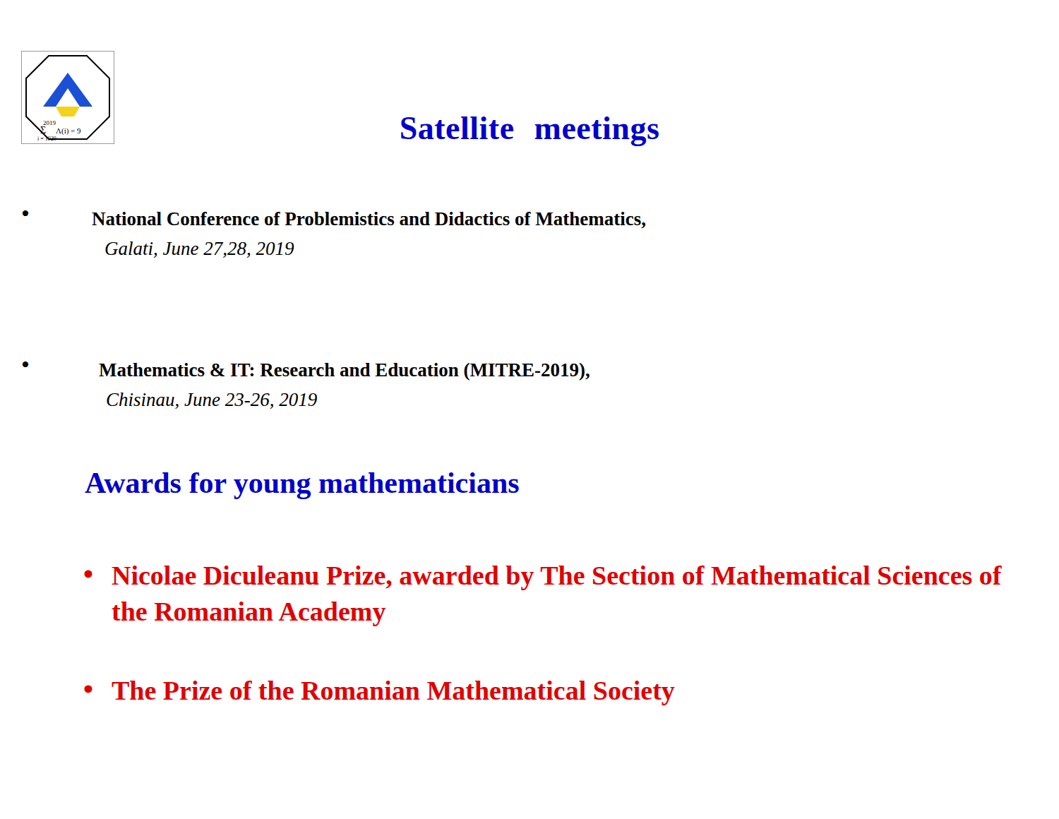2019 Σ i = 1929 Λ(i) = 9
Satellite meetings
National Conference of Problemistics and Didactics of Mathematics, Galati, June 27,28, 2019
Mathematics & IT: Research and Education (MITRE-2019), Chisinau, June 23-26, 2019
Awards for young mathematicians
Nicolae Diculeanu Prize, awarded by The Section of Mathematical Sciences of the Romanian Academy
The Prize of the Romanian Mathematical Society